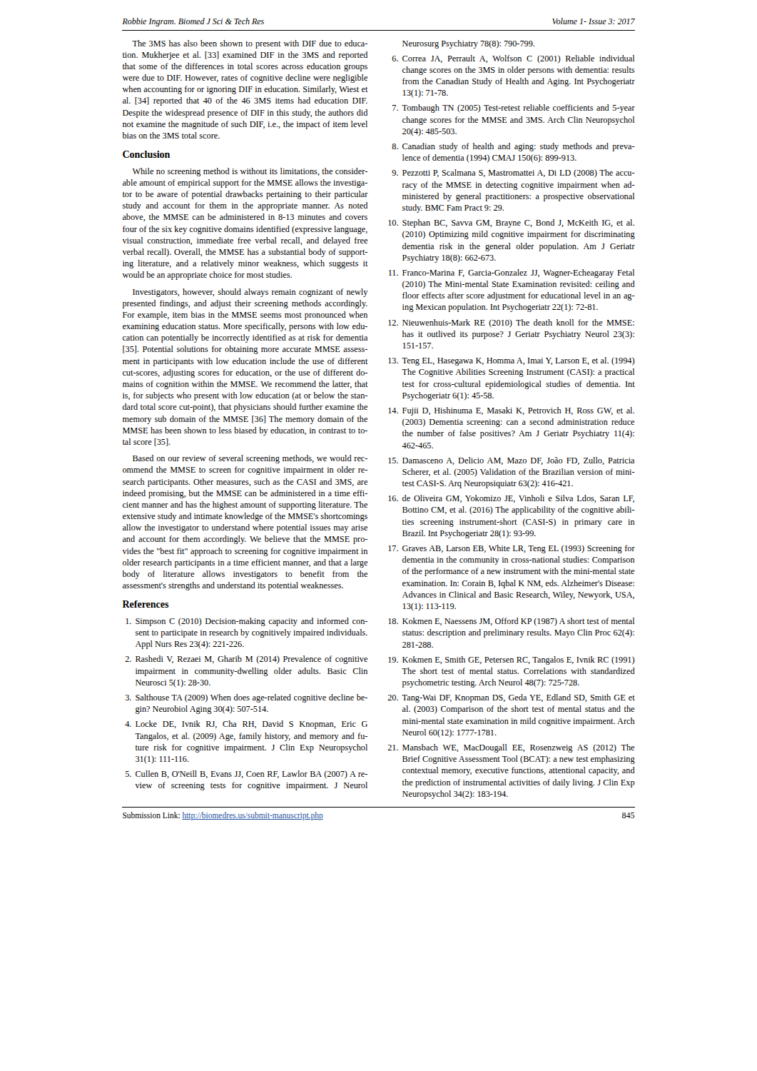Robbie Ingram. Biomed J Sci & Tech Res
Volume 1- Issue 3: 2017
The 3MS has also been shown to present with DIF due to education. Mukherjee et al. [33] examined DIF in the 3MS and reported that some of the differences in total scores across education groups were due to DIF. However, rates of cognitive decline were negligible when accounting for or ignoring DIF in education. Similarly, Wiest et al. [34] reported that 40 of the 46 3MS items had education DIF. Despite the widespread presence of DIF in this study, the authors did not examine the magnitude of such DIF, i.e., the impact of item level bias on the 3MS total score.
Conclusion
While no screening method is without its limitations, the considerable amount of empirical support for the MMSE allows the investigator to be aware of potential drawbacks pertaining to their particular study and account for them in the appropriate manner. As noted above, the MMSE can be administered in 8-13 minutes and covers four of the six key cognitive domains identified (expressive language, visual construction, immediate free verbal recall, and delayed free verbal recall). Overall, the MMSE has a substantial body of supporting literature, and a relatively minor weakness, which suggests it would be an appropriate choice for most studies.
Investigators, however, should always remain cognizant of newly presented findings, and adjust their screening methods accordingly. For example, item bias in the MMSE seems most pronounced when examining education status. More specifically, persons with low education can potentially be incorrectly identified as at risk for dementia [35]. Potential solutions for obtaining more accurate MMSE assessment in participants with low education include the use of different cut-scores, adjusting scores for education, or the use of different domains of cognition within the MMSE. We recommend the latter, that is, for subjects who present with low education (at or below the standard total score cut-point), that physicians should further examine the memory sub domain of the MMSE [36] The memory domain of the MMSE has been shown to less biased by education, in contrast to total score [35].
Based on our review of several screening methods, we would recommend the MMSE to screen for cognitive impairment in older research participants. Other measures, such as the CASI and 3MS, are indeed promising, but the MMSE can be administered in a time efficient manner and has the highest amount of supporting literature. The extensive study and intimate knowledge of the MMSE's shortcomings allow the investigator to understand where potential issues may arise and account for them accordingly. We believe that the MMSE provides the "best fit" approach to screening for cognitive impairment in older research participants in a time efficient manner, and that a large body of literature allows investigators to benefit from the assessment's strengths and understand its potential weaknesses.
References
Simpson C (2010) Decision-making capacity and informed consent to participate in research by cognitively impaired individuals. Appl Nurs Res 23(4): 221-226.
Rashedi V, Rezaei M, Gharib M (2014) Prevalence of cognitive impairment in community-dwelling older adults. Basic Clin Neurosci 5(1): 28-30.
Salthouse TA (2009) When does age-related cognitive decline begin? Neurobiol Aging 30(4): 507-514.
Locke DE, Ivnik RJ, Cha RH, David S Knopman, Eric G Tangalos, et al. (2009) Age, family history, and memory and future risk for cognitive impairment. J Clin Exp Neuropsychol 31(1): 111-116.
Cullen B, O'Neill B, Evans JJ, Coen RF, Lawlor BA (2007) A review of screening tests for cognitive impairment. J Neurol Neurosurg Psychiatry 78(8): 790-799.
Correa JA, Perrault A, Wolfson C (2001) Reliable individual change scores on the 3MS in older persons with dementia: results from the Canadian Study of Health and Aging. Int Psychogeriatr 13(1): 71-78.
Tombaugh TN (2005) Test-retest reliable coefficients and 5-year change scores for the MMSE and 3MS. Arch Clin Neuropsychol 20(4): 485-503.
Canadian study of health and aging: study methods and prevalence of dementia (1994) CMAJ 150(6): 899-913.
Pezzotti P, Scalmana S, Mastromattei A, Di LD (2008) The accuracy of the MMSE in detecting cognitive impairment when administered by general practitioners: a prospective observational study. BMC Fam Pract 9: 29.
Stephan BC, Savva GM, Brayne C, Bond J, McKeith IG, et al. (2010) Optimizing mild cognitive impairment for discriminating dementia risk in the general older population. Am J Geriatr Psychiatry 18(8): 662-673.
Franco-Marina F, Garcia-Gonzalez JJ, Wagner-Echeagaray Fetal (2010) The Mini-mental State Examination revisited: ceiling and floor effects after score adjustment for educational level in an aging Mexican population. Int Psychogeriatr 22(1): 72-81.
Nieuwenhuis-Mark RE (2010) The death knoll for the MMSE: has it outlived its purpose? J Geriatr Psychiatry Neurol 23(3): 151-157.
Teng EL, Hasegawa K, Homma A, Imai Y, Larson E, et al. (1994) The Cognitive Abilities Screening Instrument (CASI): a practical test for cross-cultural epidemiological studies of dementia. Int Psychogeriatr 6(1): 45-58.
Fujii D, Hishinuma E, Masaki K, Petrovich H, Ross GW, et al. (2003) Dementia screening: can a second administration reduce the number of false positives? Am J Geriatr Psychiatry 11(4): 462-465.
Damasceno A, Delicio AM, Mazo DF, João FD, Zullo, Patricia Scherer, et al. (2005) Validation of the Brazilian version of mini-test CASI-S. Arq Neuropsiquiatr 63(2): 416-421.
de Oliveira GM, Yokomizo JE, Vinholi e Silva Ldos, Saran LF, Bottino CM, et al. (2016) The applicability of the cognitive abilities screening instrument-short (CASI-S) in primary care in Brazil. Int Psychogeriatr 28(1): 93-99.
Graves AB, Larson EB, White LR, Teng EL (1993) Screening for dementia in the community in cross-national studies: Comparison of the performance of a new instrument with the mini-mental state examination. In: Corain B, Iqbal K NM, eds. Alzheimer's Disease: Advances in Clinical and Basic Research, Wiley, Newyork, USA, 13(1): 113-119.
Kokmen E, Naessens JM, Offord KP (1987) A short test of mental status: description and preliminary results. Mayo Clin Proc 62(4): 281-288.
Kokmen E, Smith GE, Petersen RC, Tangalos E, Ivnik RC (1991) The short test of mental status. Correlations with standardized psychometric testing. Arch Neurol 48(7): 725-728.
Tang-Wai DF, Knopman DS, Geda YE, Edland SD, Smith GE et al. (2003) Comparison of the short test of mental status and the mini-mental state examination in mild cognitive impairment. Arch Neurol 60(12): 1777-1781.
Mansbach WE, MacDougall EE, Rosenzweig AS (2012) The Brief Cognitive Assessment Tool (BCAT): a new test emphasizing contextual memory, executive functions, attentional capacity, and the prediction of instrumental activities of daily living. J Clin Exp Neuropsychol 34(2): 183-194.
Submission Link: http://biomedres.us/submit-manuscript.php
845